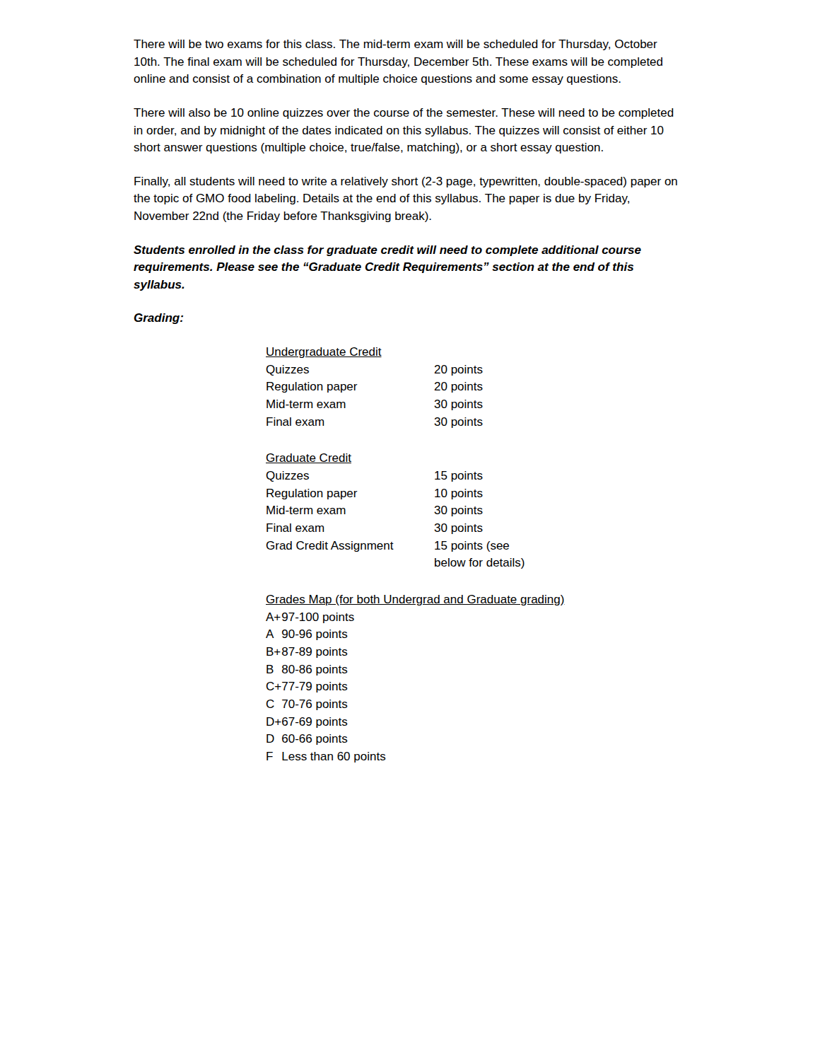There will be two exams for this class. The mid-term exam will be scheduled for Thursday, October 10th. The final exam will be scheduled for Thursday, December 5th. These exams will be completed online and consist of a combination of multiple choice questions and some essay questions.
There will also be 10 online quizzes over the course of the semester. These will need to be completed in order, and by midnight of the dates indicated on this syllabus. The quizzes will consist of either 10 short answer questions (multiple choice, true/false, matching), or a short essay question.
Finally, all students will need to write a relatively short (2-3 page, typewritten, double-spaced) paper on the topic of GMO food labeling. Details at the end of this syllabus. The paper is due by Friday, November 22nd (the Friday before Thanksgiving break).
Students enrolled in the class for graduate credit will need to complete additional course requirements. Please see the “Graduate Credit Requirements” section at the end of this syllabus.
Grading:
Undergraduate Credit
| Quizzes | 20 points |
| Regulation paper | 20 points |
| Mid-term exam | 30 points |
| Final exam | 30 points |
Graduate Credit
| Quizzes | 15 points |
| Regulation paper | 10 points |
| Mid-term exam | 30 points |
| Final exam | 30 points |
| Grad Credit Assignment | 15 points (see below for details) |
Grades Map (for both Undergrad and Graduate grading)
| A+ | 97-100 points |
| A | 90-96 points |
| B+ | 87-89 points |
| B | 80-86 points |
| C+ | 77-79 points |
| C | 70-76 points |
| D+ | 67-69 points |
| D | 60-66 points |
| F | Less than 60 points |